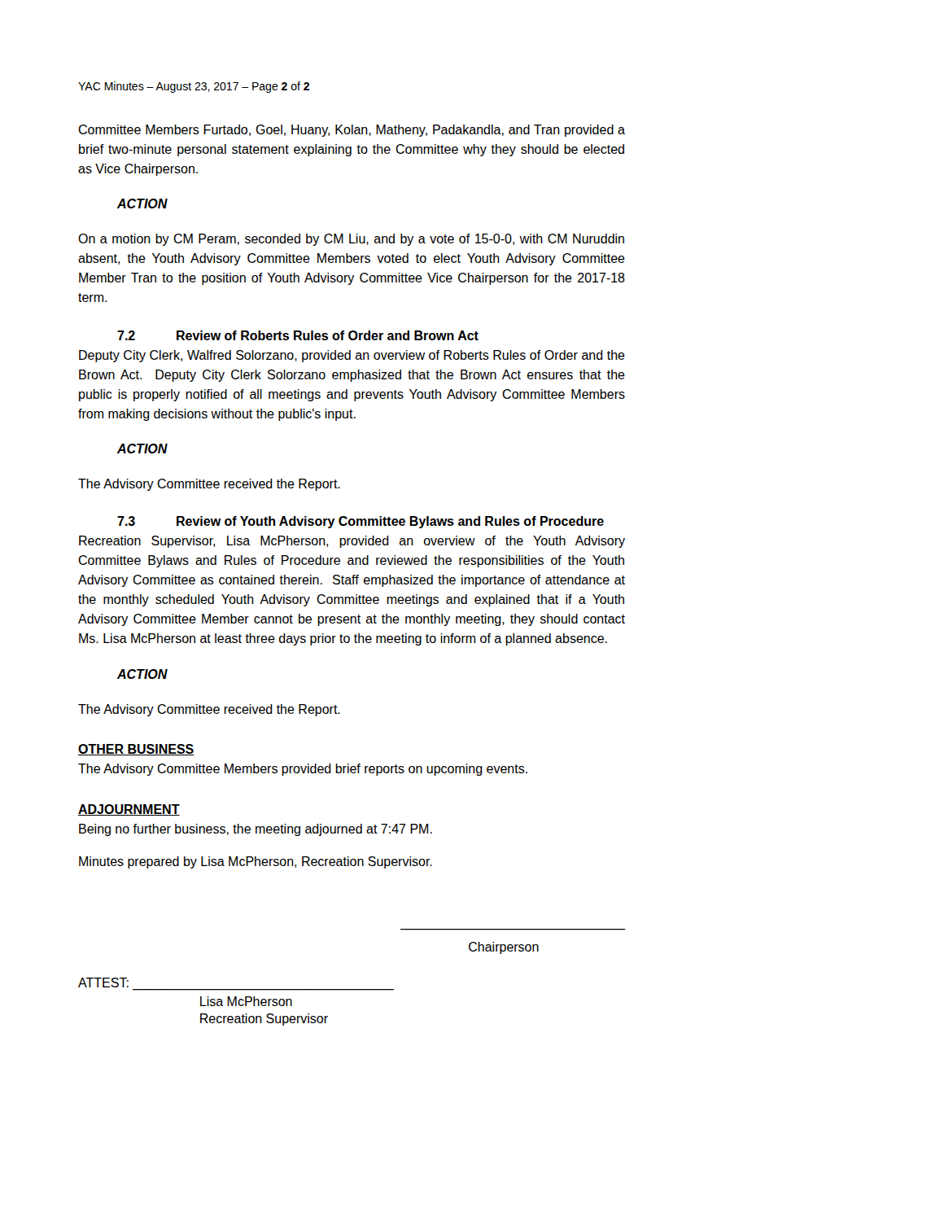YAC Minutes – August 23, 2017 – Page 2 of 2
Committee Members Furtado, Goel, Huany, Kolan, Matheny, Padakandla, and Tran provided a brief two-minute personal statement explaining to the Committee why they should be elected as Vice Chairperson.
ACTION
On a motion by CM Peram, seconded by CM Liu, and by a vote of 15-0-0, with CM Nuruddin absent, the Youth Advisory Committee Members voted to elect Youth Advisory Committee Member Tran to the position of Youth Advisory Committee Vice Chairperson for the 2017-18 term.
7.2 Review of Roberts Rules of Order and Brown Act
Deputy City Clerk, Walfred Solorzano, provided an overview of Roberts Rules of Order and the Brown Act. Deputy City Clerk Solorzano emphasized that the Brown Act ensures that the public is properly notified of all meetings and prevents Youth Advisory Committee Members from making decisions without the public's input.
ACTION
The Advisory Committee received the Report.
7.3 Review of Youth Advisory Committee Bylaws and Rules of Procedure
Recreation Supervisor, Lisa McPherson, provided an overview of the Youth Advisory Committee Bylaws and Rules of Procedure and reviewed the responsibilities of the Youth Advisory Committee as contained therein. Staff emphasized the importance of attendance at the monthly scheduled Youth Advisory Committee meetings and explained that if a Youth Advisory Committee Member cannot be present at the monthly meeting, they should contact Ms. Lisa McPherson at least three days prior to the meeting to inform of a planned absence.
ACTION
The Advisory Committee received the Report.
OTHER BUSINESS
The Advisory Committee Members provided brief reports on upcoming events.
ADJOURNMENT
Being no further business, the meeting adjourned at 7:47 PM.
Minutes prepared by Lisa McPherson, Recreation Supervisor.
_______________________________
Chairperson
ATTEST: ____________________________________
Lisa McPherson
Recreation Supervisor